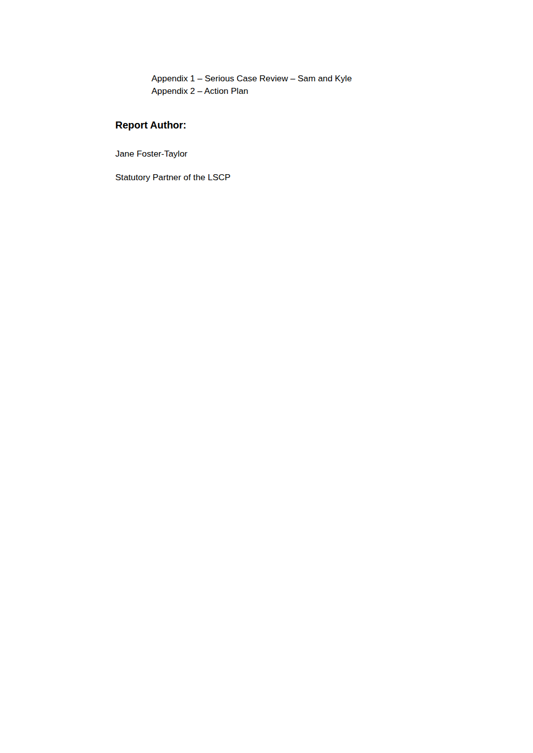Appendix 1 – Serious Case Review – Sam and Kyle
Appendix 2 – Action Plan
Report Author:
Jane Foster-Taylor
Statutory Partner of the LSCP